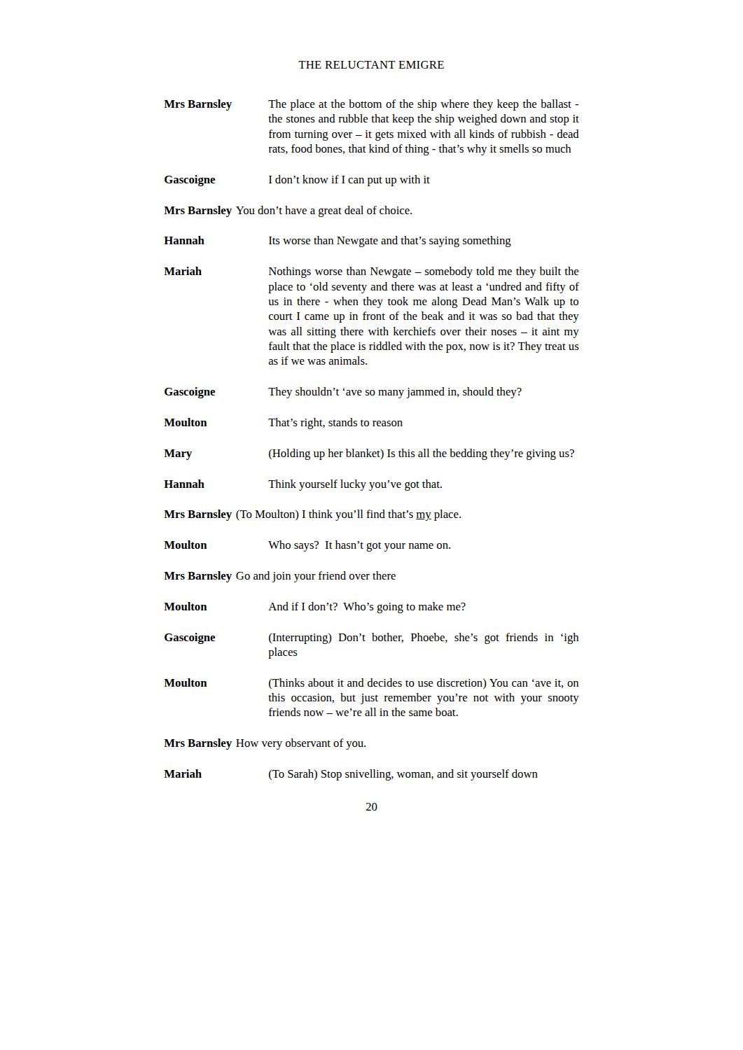THE RELUCTANT EMIGRE
Mrs Barnsley
The place at the bottom of the ship where they keep the ballast - the stones and rubble that keep the ship weighed down and stop it from turning over – it gets mixed with all kinds of rubbish - dead rats, food bones, that kind of thing - that’s why it smells so much
Gascoigne
I don’t know if I can put up with it
Mrs Barnsley
You don’t have a great deal of choice.
Hannah
Its worse than Newgate and that’s saying something
Mariah
Nothings worse than Newgate – somebody told me they built the place to ‘old seventy and there was at least a ‘undred and fifty of us in there - when they took me along Dead Man’s Walk up to court I came up in front of the beak and it was so bad that they was all sitting there with kerchiefs over their noses – it aint my fault that the place is riddled with the pox, now is it? They treat us as if we was animals.
Gascoigne
They shouldn’t ‘ave so many jammed in, should they?
Moulton
That’s right, stands to reason
Mary
(Holding up her blanket) Is this all the bedding they’re giving us?
Hannah
Think yourself lucky you’ve got that.
Mrs Barnsley
(To Moulton) I think you’ll find that’s my place.
Moulton
Who says? It hasn’t got your name on.
Mrs Barnsley
Go and join your friend over there
Moulton
And if I don’t? Who’s going to make me?
Gascoigne
(Interrupting) Don’t bother, Phoebe, she’s got friends in ‘igh places
Moulton
(Thinks about it and decides to use discretion) You can ‘ave it, on this occasion, but just remember you’re not with your snooty friends now – we’re all in the same boat.
Mrs Barnsley
How very observant of you.
Mariah
(To Sarah) Stop snivelling, woman, and sit yourself down
20